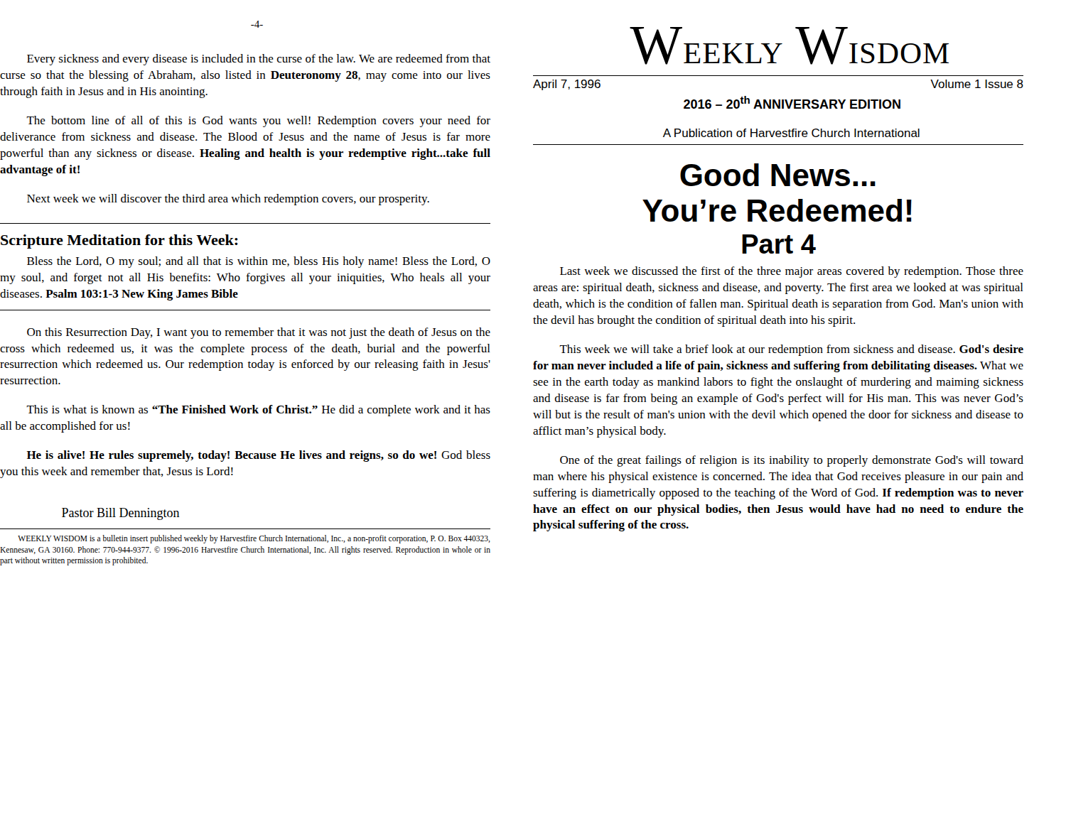-4-
Every sickness and every disease is included in the curse of the law. We are redeemed from that curse so that the blessing of Abraham, also listed in Deuteronomy 28, may come into our lives through faith in Jesus and in His anointing.
The bottom line of all of this is God wants you well! Redemption covers your need for deliverance from sickness and disease. The Blood of Jesus and the name of Jesus is far more powerful than any sickness or disease. Healing and health is your redemptive right...take full advantage of it!
Next week we will discover the third area which redemption covers, our prosperity.
Scripture Meditation for this Week:
Bless the Lord, O my soul; and all that is within me, bless His holy name! Bless the Lord, O my soul, and forget not all His benefits: Who forgives all your iniquities, Who heals all your diseases. Psalm 103:1-3 New King James Bible
On this Resurrection Day, I want you to remember that it was not just the death of Jesus on the cross which redeemed us, it was the complete process of the death, burial and the powerful resurrection which redeemed us. Our redemption today is enforced by our releasing faith in Jesus' resurrection.
This is what is known as “The Finished Work of Christ.” He did a complete work and it has all be accomplished for us!
He is alive! He rules supremely, today! Because He lives and reigns, so do we! God bless you this week and remember that, Jesus is Lord!
Pastor Bill Dennington
WEEKLY WISDOM is a bulletin insert published weekly by Harvestfire Church International, Inc., a non-profit corporation, P. O. Box 440323, Kennesaw, GA 30160. Phone: 770-944-9377. © 1996-2016 Harvestfire Church International, Inc. All rights reserved. Reproduction in whole or in part without written permission is prohibited.
Weekly Wisdom
April 7, 1996 Volume 1 Issue 8
2016 – 20th ANNIVERSARY EDITION
A Publication of Harvestfire Church International
Good News...
You’re Redeemed!Part 4
Last week we discussed the first of the three major areas covered by redemption. Those three areas are: spiritual death, sickness and disease, and poverty. The first area we looked at was spiritual death, which is the condition of fallen man. Spiritual death is separation from God. Man's union with the devil has brought the condition of spiritual death into his spirit.
This week we will take a brief look at our redemption from sickness and disease. God's desire for man never included a life of pain, sickness and suffering from debilitating diseases. What we see in the earth today as mankind labors to fight the onslaught of murdering and maiming sickness and disease is far from being an example of God's perfect will for His man. This was never God’s will but is the result of man's union with the devil which opened the door for sickness and disease to afflict man’s physical body.
One of the great failings of religion is its inability to properly demonstrate God's will toward man where his physical existence is concerned. The idea that God receives pleasure in our pain and suffering is diametrically opposed to the teaching of the Word of God. If redemption was to never have an effect on our physical bodies, then Jesus would have had no need to endure the physical suffering of the cross.